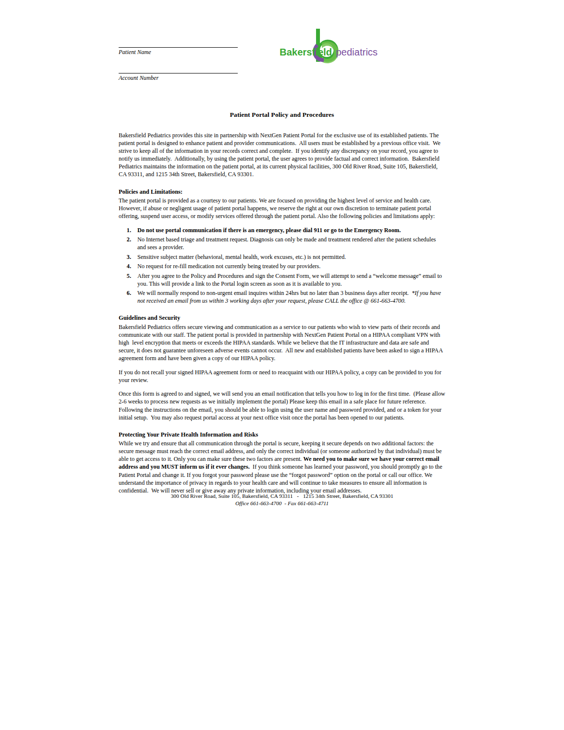Patient Name
Account Number
Bakersfield pediatrics
Patient Portal Policy and Procedures
Bakersfield Pediatrics provides this site in partnership with NextGen Patient Portal for the exclusive use of its established patients. The patient portal is designed to enhance patient and provider communications. All users must be established by a previous office visit. We strive to keep all of the information in your records correct and complete. If you identify any discrepancy on your record, you agree to notify us immediately. Additionally, by using the patient portal, the user agrees to provide factual and correct information. Bakersfield Pediatrics maintains the information on the patient portal, at its current physical facilities, 300 Old River Road, Suite 105, Bakersfield, CA 93311, and 1215 34th Street, Bakersfield, CA 93301.
Policies and Limitations:
The patient portal is provided as a courtesy to our patients. We are focused on providing the highest level of service and health care. However, if abuse or negligent usage of patient portal happens, we reserve the right at our own discretion to terminate patient portal offering, suspend user access, or modify services offered through the patient portal. Also the following policies and limitations apply:
Do not use portal communication if there is an emergency, please dial 911 or go to the Emergency Room.
No Internet based triage and treatment request. Diagnosis can only be made and treatment rendered after the patient schedules and sees a provider.
Sensitive subject matter (behavioral, mental health, work excuses, etc.) is not permitted.
No request for re-fill medication not currently being treated by our providers.
After you agree to the Policy and Procedures and sign the Consent Form, we will attempt to send a “welcome message” email to you. This will provide a link to the Portal login screen as soon as it is available to you.
We will normally respond to non-urgent email inquires within 24hrs but no later than 3 business days after receipt. *If you have not received an email from us within 3 working days after your request, please CALL the office @ 661-663-4700.
Guidelines and Security
Bakersfield Pediatrics offers secure viewing and communication as a service to our patients who wish to view parts of their records and communicate with our staff. The patient portal is provided in partnership with NextGen Patient Portal on a HIPAA compliant VPN with high level encryption that meets or exceeds the HIPAA standards. While we believe that the IT infrastructure and data are safe and secure, it does not guarantee unforeseen adverse events cannot occur. All new and established patients have been asked to sign a HIPAA agreement form and have been given a copy of our HIPAA policy.
If you do not recall your signed HIPAA agreement form or need to reacquaint with our HIPAA policy, a copy can be provided to you for your review.
Once this form is agreed to and signed, we will send you an email notification that tells you how to log in for the first time. (Please allow 2-6 weeks to process new requests as we initially implement the portal) Please keep this email in a safe place for future reference. Following the instructions on the email, you should be able to login using the user name and password provided, and or a token for your initial setup. You may also request portal access at your next office visit once the portal has been opened to our patients.
Protecting Your Private Health Information and Risks
While we try and ensure that all communication through the portal is secure, keeping it secure depends on two additional factors: the secure message must reach the correct email address, and only the correct individual (or someone authorized by that individual) must be able to get access to it. Only you can make sure these two factors are present. We need you to make sure we have your correct email address and you MUST inform us if it ever changes. If you think someone has learned your password, you should promptly go to the Patient Portal and change it. If you forgot your password please use the “forgot password” option on the portal or call our office. We understand the importance of privacy in regards to your health care and will continue to take measures to ensure all information is confidential. We will never sell or give away any private information, including your email addresses.
300 Old River Road, Suite 105, Bakersfield, CA 93311 - 1215 34th Street, Bakersfield, CA 93301
Office 661-663-4700 - Fax 661-663-4711